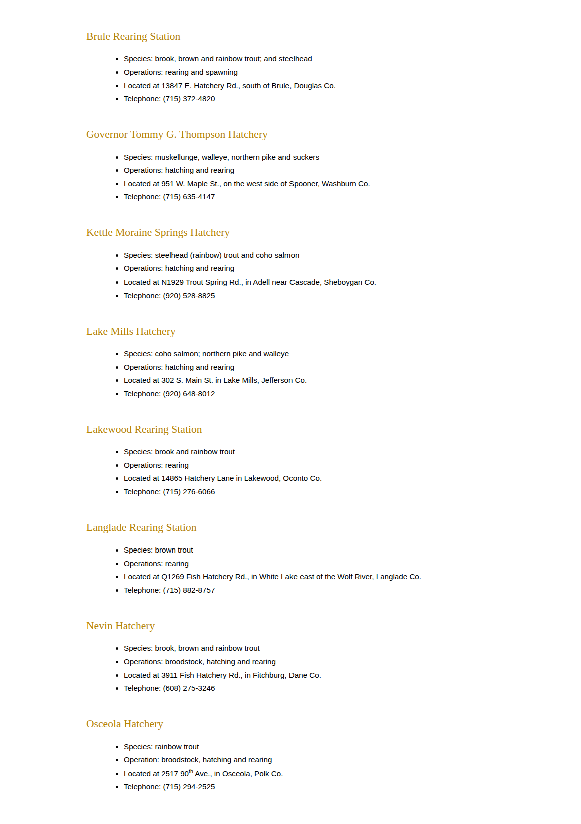Brule Rearing Station
Species: brook, brown and rainbow trout; and steelhead
Operations: rearing and spawning
Located at 13847 E. Hatchery Rd., south of Brule, Douglas Co.
Telephone: (715) 372-4820
Governor Tommy G. Thompson Hatchery
Species: muskellunge, walleye, northern pike and suckers
Operations: hatching and rearing
Located at 951 W. Maple St., on the west side of Spooner, Washburn Co.
Telephone: (715) 635-4147
Kettle Moraine Springs Hatchery
Species: steelhead (rainbow) trout and coho salmon
Operations: hatching and rearing
Located at N1929 Trout Spring Rd., in Adell near Cascade, Sheboygan Co.
Telephone: (920) 528-8825
Lake Mills Hatchery
Species: coho salmon; northern pike and walleye
Operations: hatching and rearing
Located at 302 S. Main St. in Lake Mills, Jefferson Co.
Telephone: (920) 648-8012
Lakewood Rearing Station
Species: brook and rainbow trout
Operations: rearing
Located at 14865 Hatchery Lane in Lakewood, Oconto Co.
Telephone: (715) 276-6066
Langlade Rearing Station
Species: brown trout
Operations: rearing
Located at Q1269 Fish Hatchery Rd., in White Lake east of the Wolf River, Langlade Co.
Telephone: (715) 882-8757
Nevin Hatchery
Species: brook, brown and rainbow trout
Operations: broodstock, hatching and rearing
Located at 3911 Fish Hatchery Rd., in Fitchburg, Dane Co.
Telephone: (608) 275-3246
Osceola Hatchery
Species: rainbow trout
Operation: broodstock, hatching and rearing
Located at 2517 90th Ave., in Osceola, Polk Co.
Telephone: (715) 294-2525